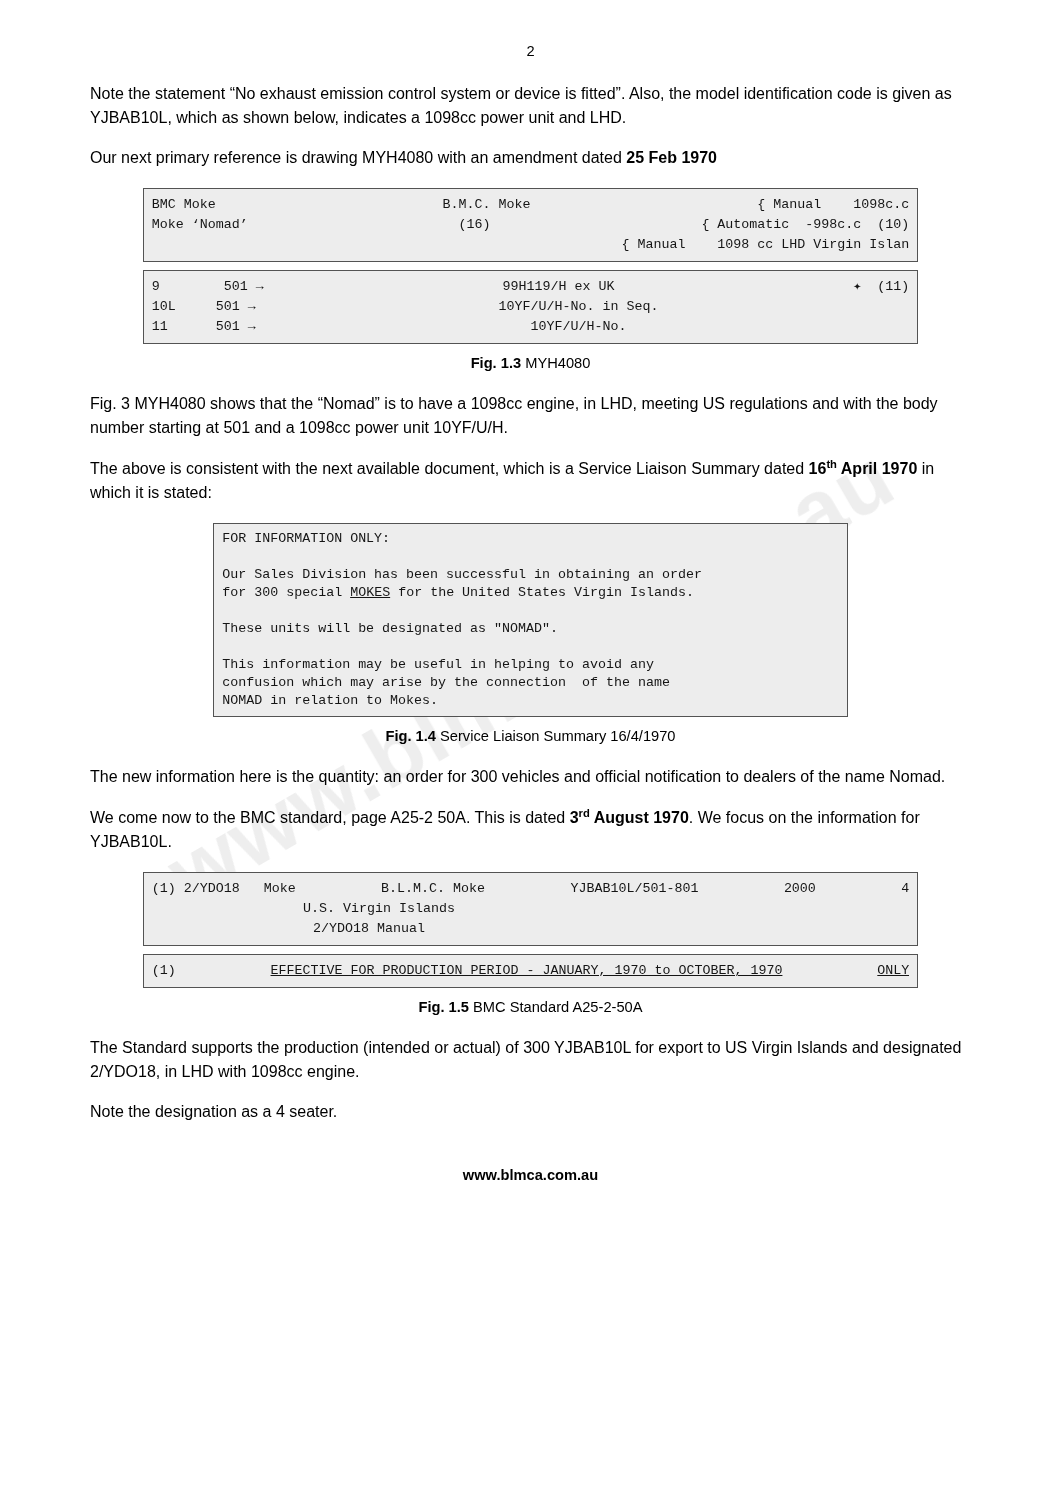www.blmca.com.au
2
Note the statement “No exhaust emission control system or device is fitted”. Also, the model identification code is given as YJBAB10L, which as shown below, indicates a 1098cc power unit and LHD.
Our next primary reference is drawing MYH4080 with an amendment dated 25 Feb 1970
BMC Moke B.M.C. Moke { Manual 1098c.c
Moke ‘Nomad’ (16) { Automatic -998c.c (10)
{ Manual 1098 cc LHD Virgin Islan
9 501 → 99H119/H ex UK ✦ (11)
10L 501 → 10YF/U/H-No. in Seq.
11 501 → 10YF/U/H-No.
Fig. 1.3 MYH4080
Fig. 3 MYH4080 shows that the “Nomad” is to have a 1098cc engine, in LHD, meeting US regulations and with the body number starting at 501 and a 1098cc power unit 10YF/U/H.
The above is consistent with the next available document, which is a Service Liaison Summary dated 16th April 1970 in which it is stated:
FOR INFORMATION ONLY: Our Sales Division has been successful in obtaining an order for 300 special MOKES for the United States Virgin Islands. These units will be designated as "NOMAD". This information may be useful in helping to avoid any confusion which may arise by the connection of the name NOMAD in relation to Mokes.
Fig. 1.4 Service Liaison Summary 16/4/1970
The new information here is the quantity: an order for 300 vehicles and official notification to dealers of the name Nomad.
We come now to the BMC standard, page A25-2 50A. This is dated 3rd August 1970. We focus on the information for YJBAB10L.
(1) 2/YDO18 Moke B.L.M.C. Moke YJBAB10L/501-801 2000 4
U.S. Virgin Islands
2/YDO18 Manual
(1) EFFECTIVE FOR PRODUCTION PERIOD - JANUARY, 1970 to OCTOBER, 1970 ONLY
Fig. 1.5 BMC Standard A25-2-50A
The Standard supports the production (intended or actual) of 300 YJBAB10L for export to US Virgin Islands and designated 2/YDO18, in LHD with 1098cc engine.
Note the designation as a 4 seater.
www.blmca.com.au